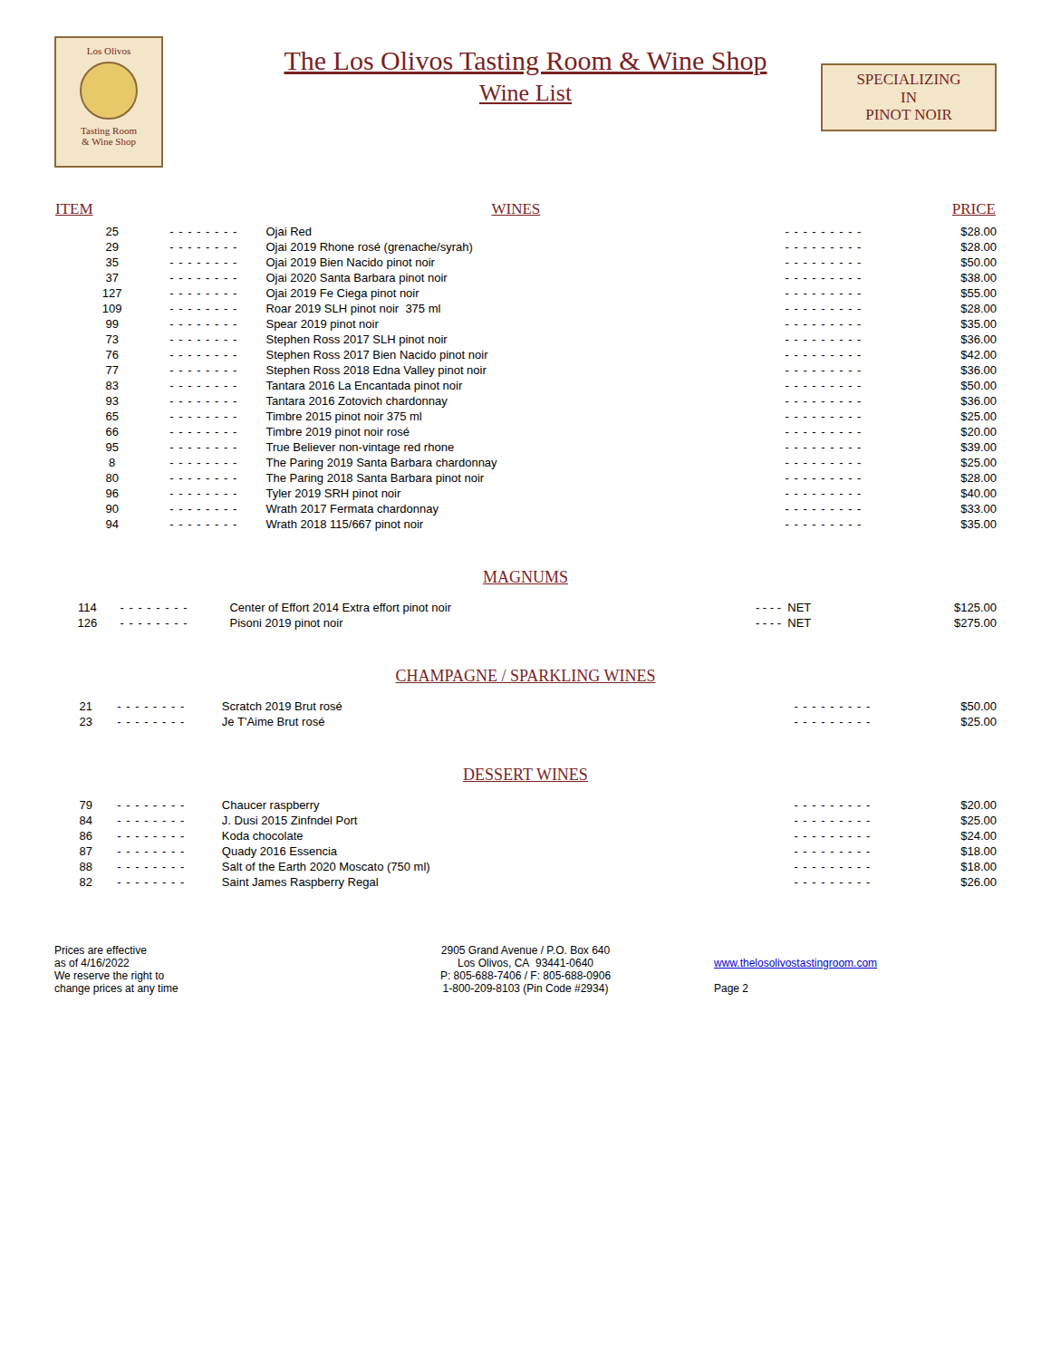Los Olivos
Tasting Room
& Wine Shop
The Los Olivos Tasting Room & Wine Shop
Wine List
SPECIALIZING
IN
PINOT NOIR
| ITEM | WINES | PRICE |
| --- | --- | --- |
| 25 | - - - - - - - - | Ojai Red | - - - - - - - - - | $28.00 |
| 29 | - - - - - - - - | Ojai 2019 Rhone rosé (grenache/syrah) | - - - - - - - - - | $28.00 |
| 35 | - - - - - - - - | Ojai 2019 Bien Nacido pinot noir | - - - - - - - - - | $50.00 |
| 37 | - - - - - - - - | Ojai 2020 Santa Barbara pinot noir | - - - - - - - - - | $38.00 |
| 127 | - - - - - - - - | Ojai 2019 Fe Ciega pinot noir | - - - - - - - - - | $55.00 |
| 109 | - - - - - - - - | Roar 2019 SLH pinot noir 375 ml | - - - - - - - - - | $28.00 |
| 99 | - - - - - - - - | Spear 2019 pinot noir | - - - - - - - - - | $35.00 |
| 73 | - - - - - - - - | Stephen Ross 2017 SLH pinot noir | - - - - - - - - - | $36.00 |
| 76 | - - - - - - - - | Stephen Ross 2017 Bien Nacido pinot noir | - - - - - - - - - | $42.00 |
| 77 | - - - - - - - - | Stephen Ross 2018 Edna Valley pinot noir | - - - - - - - - - | $36.00 |
| 83 | - - - - - - - - | Tantara 2016 La Encantada pinot noir | - - - - - - - - - | $50.00 |
| 93 | - - - - - - - - | Tantara 2016 Zotovich chardonnay | - - - - - - - - - | $36.00 |
| 65 | - - - - - - - - | Timbre 2015 pinot noir 375 ml | - - - - - - - - - | $25.00 |
| 66 | - - - - - - - - | Timbre 2019 pinot noir rosé | - - - - - - - - - | $20.00 |
| 95 | - - - - - - - - | True Believer non-vintage red rhone | - - - - - - - - - | $39.00 |
| 8 | - - - - - - - - | The Paring 2019 Santa Barbara chardonnay | - - - - - - - - - | $25.00 |
| 80 | - - - - - - - - | The Paring 2018 Santa Barbara pinot noir | - - - - - - - - - | $28.00 |
| 96 | - - - - - - - - | Tyler 2019 SRH pinot noir | - - - - - - - - - | $40.00 |
| 90 | - - - - - - - - | Wrath 2017 Fermata chardonnay | - - - - - - - - - | $33.00 |
| 94 | - - - - - - - - | Wrath 2018 115/667 pinot noir | - - - - - - - - - | $35.00 |
MAGNUMS
| 114 | - - - - - - - - | Center of Effort 2014 Extra effort pinot noir | - - - - NET | $125.00 |
| 126 | - - - - - - - - | Pisoni 2019 pinot noir | - - - - NET | $275.00 |
CHAMPAGNE / SPARKLING WINES
| 21 | - - - - - - - - | Scratch 2019 Brut rosé | - - - - - - - - - | $50.00 |
| 23 | - - - - - - - - | Je T'Aime Brut rosé | - - - - - - - - - | $25.00 |
DESSERT WINES
| 79 | - - - - - - - - | Chaucer raspberry | - - - - - - - - - | $20.00 |
| 84 | - - - - - - - - | J. Dusi 2015 Zinfndel Port | - - - - - - - - - | $25.00 |
| 86 | - - - - - - - - | Koda chocolate | - - - - - - - - - | $24.00 |
| 87 | - - - - - - - - | Quady 2016 Essencia | - - - - - - - - - | $18.00 |
| 88 | - - - - - - - - | Salt of the Earth 2020 Moscato (750 ml) | - - - - - - - - - | $18.00 |
| 82 | - - - - - - - - | Saint James Raspberry Regal | - - - - - - - - - | $26.00 |
| Prices are effective | 2905 Grand Avenue / P.O. Box 640 | |
| as of 4/16/2022 | Los Olivos, CA 93441-0640 | www.thelosolivostastingroom.com |
| We reserve the right to | P: 805-688-7406 / F: 805-688-0906 | |
| change prices at any time | 1-800-209-8103 (Pin Code #2934) | Page 2 |